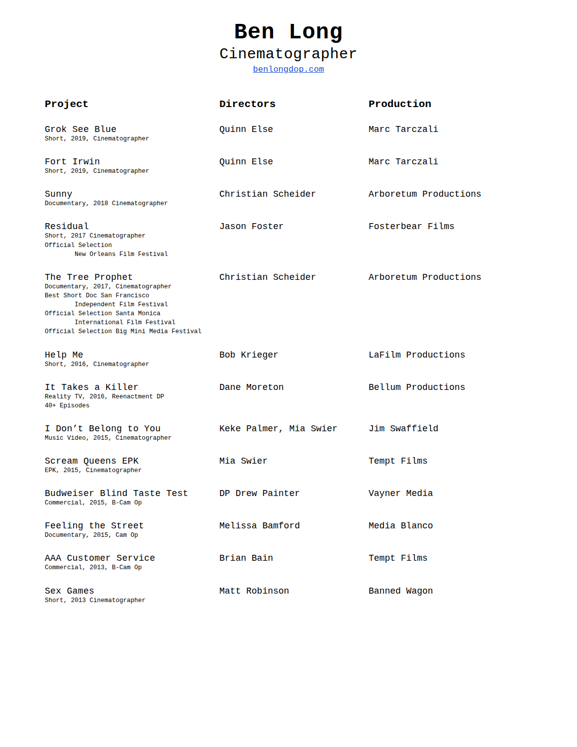Ben Long
Cinematographer
benlongdop.com
| Project | Directors | Production |
| --- | --- | --- |
| Grok See Blue Short, 2019, Cinematographer | Quinn Else | Marc Tarczali |
| Fort Irwin Short, 2019, Cinematographer | Quinn Else | Marc Tarczali |
| Sunny Documentary, 2018 Cinematographer | Christian Scheider | Arboretum Productions |
| Residual Short, 2017 Cinematographer Official Selection New Orleans Film Festival | Jason Foster | Fosterbear Films |
| The Tree Prophet Documentary, 2017, Cinematographer Best Short Doc San Francisco Independent Film Festival Official Selection Santa Monica International Film Festival Official Selection Big Mini Media Festival | Christian Scheider | Arboretum Productions |
| Help Me Short, 2016, Cinematographer | Bob Krieger | LaFilm Productions |
| It Takes a Killer Reality TV, 2016, Reenactment DP 40+ Episodes | Dane Moreton | Bellum Productions |
| I Don’t Belong to You Music Video, 2015, Cinematographer | Keke Palmer, Mia Swier | Jim Swaffield |
| Scream Queens EPK EPK, 2015, Cinematographer | Mia Swier | Tempt Films |
| Budweiser Blind Taste Test Commercial, 2015, B-Cam Op | DP Drew Painter | Vayner Media |
| Feeling the Street Documentary, 2015, Cam Op | Melissa Bamford | Media Blanco |
| AAA Customer Service Commercial, 2013, B-Cam Op | Brian Bain | Tempt Films |
| Sex Games Short, 2013 Cinematographer | Matt Robinson | Banned Wagon |